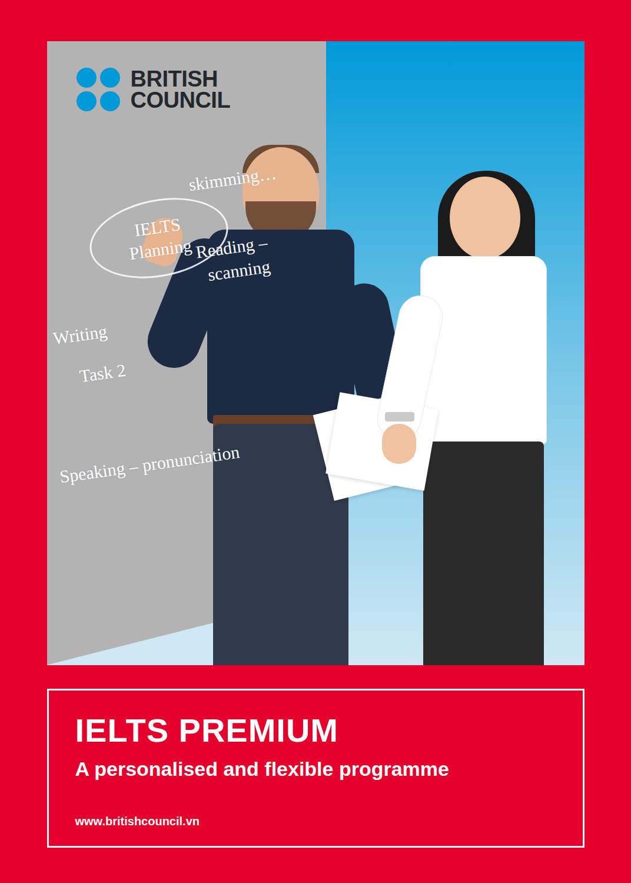British
Council
skimming…
IELTS
Planning
Reading –
scanning
Writing
Task 2
Speaking – pronunciation
IELTS Premium
A personalised and flexible programme
www.britishcouncil.vn